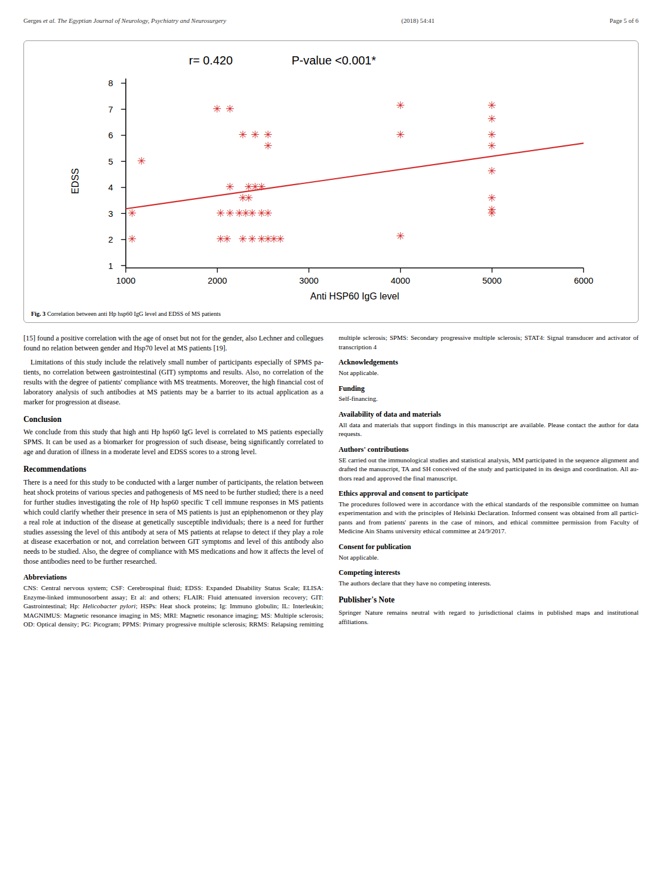Gerges et al. The Egyptian Journal of Neurology, Psychiatry and Neurosurgery
(2018) 54:41
Page 5 of 6
r= 0.420 P-value <0.001* 8 7 6 5 4 3 2 1 1000 2000 3000 4000 5000 6000 EDSS Anti HSP60 IgG level ✳ ✳ ✳ ✳ ✳ ✳ ✳ ✳ ✳ ✳ ✳ ✳ ✳ ✳ ✳ ✳ ✳ ✳ ✳ ✳ ✳ ✳ ✳ ✳ ✳ ✳ ✳ ✳ ✳ ✳ ✳ ✳ ✳ ✳ ✳ ✳ ✳ ✳ ✳ ✳ ✳
Fig. 3 Correlation between anti Hp hsp60 IgG level and EDSS of MS patients
[15] found a positive correlation with the age of onset but not for the gender, also Lechner and collegues found no relation between gender and Hsp70 level at MS patients [19].
Limitations of this study include the relatively small number of participants especially of SPMS patients, no correlation between gastrointestinal (GIT) symptoms and results. Also, no correlation of the results with the degree of patients' compliance with MS treatments. Moreover, the high financial cost of laboratory analysis of such antibodies at MS patients may be a barrier to its actual application as a marker for progression at disease.
Conclusion
We conclude from this study that high anti Hp hsp60 IgG level is correlated to MS patients especially SPMS. It can be used as a biomarker for progression of such disease, being significantly correlated to age and duration of illness in a moderate level and EDSS scores to a strong level.
Recommendations
There is a need for this study to be conducted with a larger number of participants, the relation between heat shock proteins of various species and pathogenesis of MS need to be further studied; there is a need for further studies investigating the role of Hp hsp60 specific T cell immune responses in MS patients which could clarify whether their presence in sera of MS patients is just an epiphenomenon or they play a real role at induction of the disease at genetically susceptible individuals; there is a need for further studies assessing the level of this antibody at sera of MS patients at relapse to detect if they play a role at disease exacerbation or not, and correlation between GIT symptoms and level of this antibody also needs to be studied. Also, the degree of compliance with MS medications and how it affects the level of those antibodies need to be further researched.
Abbreviations
CNS: Central nervous system; CSF: Cerebrospinal fluid; EDSS: Expanded Disability Status Scale; ELISA: Enzyme-linked immunosorbent assay; Et al: and others; FLAIR: Fluid attenuated inversion recovery; GIT: Gastrointestinal; Hp: Helicobacter pylori; HSPs: Heat shock proteins; Ig: Immuno globulin; IL: Interleukin; MAGNIMUS: Magnetic resonance imaging in MS; MRI: Magnetic resonance imaging; MS: Multiple sclerosis; OD: Optical density; PG: Picogram; PPMS: Primary progressive multiple sclerosis; RRMS: Relapsing remitting multiple sclerosis; SPMS: Secondary progressive multiple sclerosis; STAT4: Signal transducer and activator of transcription 4
Acknowledgements
Not applicable.
Funding
Self-financing.
Availability of data and materials
All data and materials that support findings in this manuscript are available. Please contact the author for data requests.
Authors' contributions
SE carried out the immunological studies and statistical analysis, MM participated in the sequence alignment and drafted the manuscript, TA and SH conceived of the study and participated in its design and coordination. All authors read and approved the final manuscript.
Ethics approval and consent to participate
The procedures followed were in accordance with the ethical standards of the responsible committee on human experimentation and with the principles of Helsinki Declaration. Informed consent was obtained from all participants and from patients' parents in the case of minors, and ethical committee permission from Faculty of Medicine Ain Shams university ethical committee at 24/9/2017.
Consent for publication
Not applicable.
Competing interests
The authors declare that they have no competing interests.
Publisher's Note
Springer Nature remains neutral with regard to jurisdictional claims in published maps and institutional affiliations.